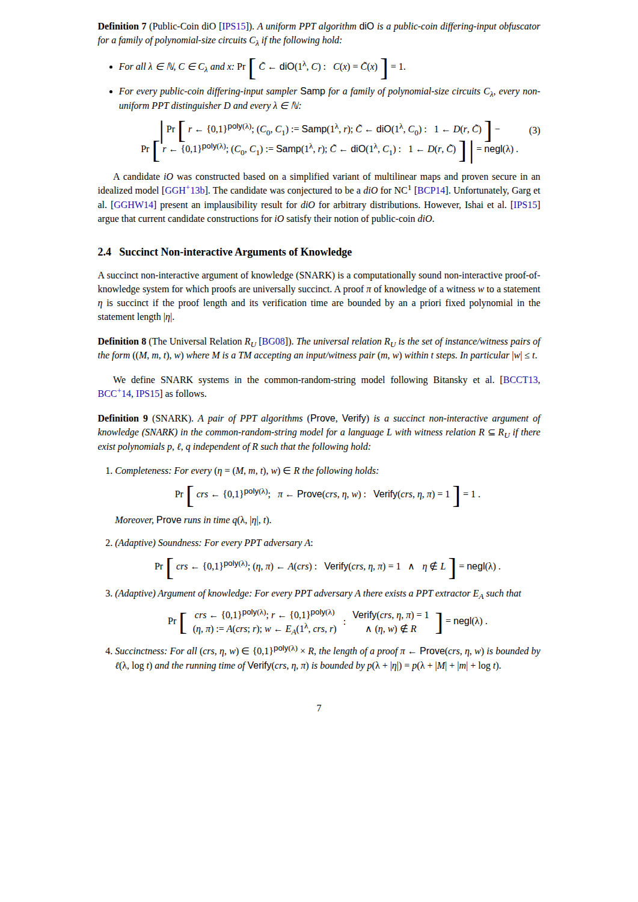Definition 7 (Public-Coin diO [IPS15]). A uniform PPT algorithm diO is a public-coin differing-input obfuscator for a family of polynomial-size circuits Cλ if the following hold:
For all λ ∈ ℕ, C ∈ Cλ and x: Pr [ C̃ ← diO(1λ, C) : C(x) = C̃(x) ] = 1.
For every public-coin differing-input sampler Samp for a family of polynomial-size circuits Cλ, every non-uniform PPT distinguisher D and every λ ∈ ℕ:
| Pr [ r ← {0,1}poly(λ); (C0, C1) := Samp(1λ, r); C̃ ← diO(1λ, C0) : 1 ← D(r, C̃) ] −
(3)
Pr [ r ← {0,1}poly(λ); (C0, C1) := Samp(1λ, r); C̃ ← diO(1λ, C1) : 1 ← D(r, C̃) ] | = negl(λ) .
A candidate iO was constructed based on a simplified variant of multilinear maps and proven secure in an idealized model [GGH+13b]. The candidate was conjectured to be a diO for NC1 [BCP14]. Unfortunately, Garg et al. [GGHW14] present an implausibility result for diO for arbitrary distributions. However, Ishai et al. [IPS15] argue that current candidate constructions for iO satisfy their notion of public-coin diO.
2.4 Succinct Non-interactive Arguments of Knowledge
A succinct non-interactive argument of knowledge (SNARK) is a computationally sound non-interactive proof-of-knowledge system for which proofs are universally succinct. A proof π of knowledge of a witness w to a statement η is succinct if the proof length and its verification time are bounded by an a priori fixed polynomial in the statement length |η|.
Definition 8 (The Universal Relation RU [BG08]). The universal relation RU is the set of instance/witness pairs of the form ((M, m, t), w) where M is a TM accepting an input/witness pair (m, w) within t steps. In particular |w| ≤ t.
We define SNARK systems in the common-random-string model following Bitansky et al. [BCCT13, BCC+14, IPS15] as follows.
Definition 9 (SNARK). A pair of PPT algorithms (Prove, Verify) is a succinct non-interactive argument of knowledge (SNARK) in the common-random-string model for a language L with witness relation R ⊆ RU if there exist polynomials p, ℓ, q independent of R such that the following hold:
Completeness: For every (η = (M, m, t), w) ∈ R the following holds:
Pr [ crs ← {0,1}poly(λ); π ← Prove(crs, η, w) : Verify(crs, η, π) = 1 ] = 1 .
Moreover, Prove runs in time q(λ, |η|, t).
(Adaptive) Soundness: For every PPT adversary A:
Pr [ crs ← {0,1}poly(λ); (η, π) ← A(crs) : Verify(crs, η, π) = 1 ∧ η ∉ L ] = negl(λ) .
(Adaptive) Argument of knowledge: For every PPT adversary A there exists a PPT extractor EA such that
Pr [
| crs ← {0,1} poly (λ) ; r ← {0,1} poly (λ) | : | Verify ( crs , η , π ) = 1 |
| ( η , π ) := A ( crs ; r ); w ← E A (1 λ , crs , r ) | ∧ ( η , w ) ∉ R |
] = negl(λ) .
Succinctness: For all (crs, η, w) ∈ {0,1}poly(λ) × R, the length of a proof π ← Prove(crs, η, w) is bounded by ℓ(λ, log t) and the running time of Verify(crs, η, π) is bounded by p(λ + |η|) = p(λ + |M| + |m| + log t).
7